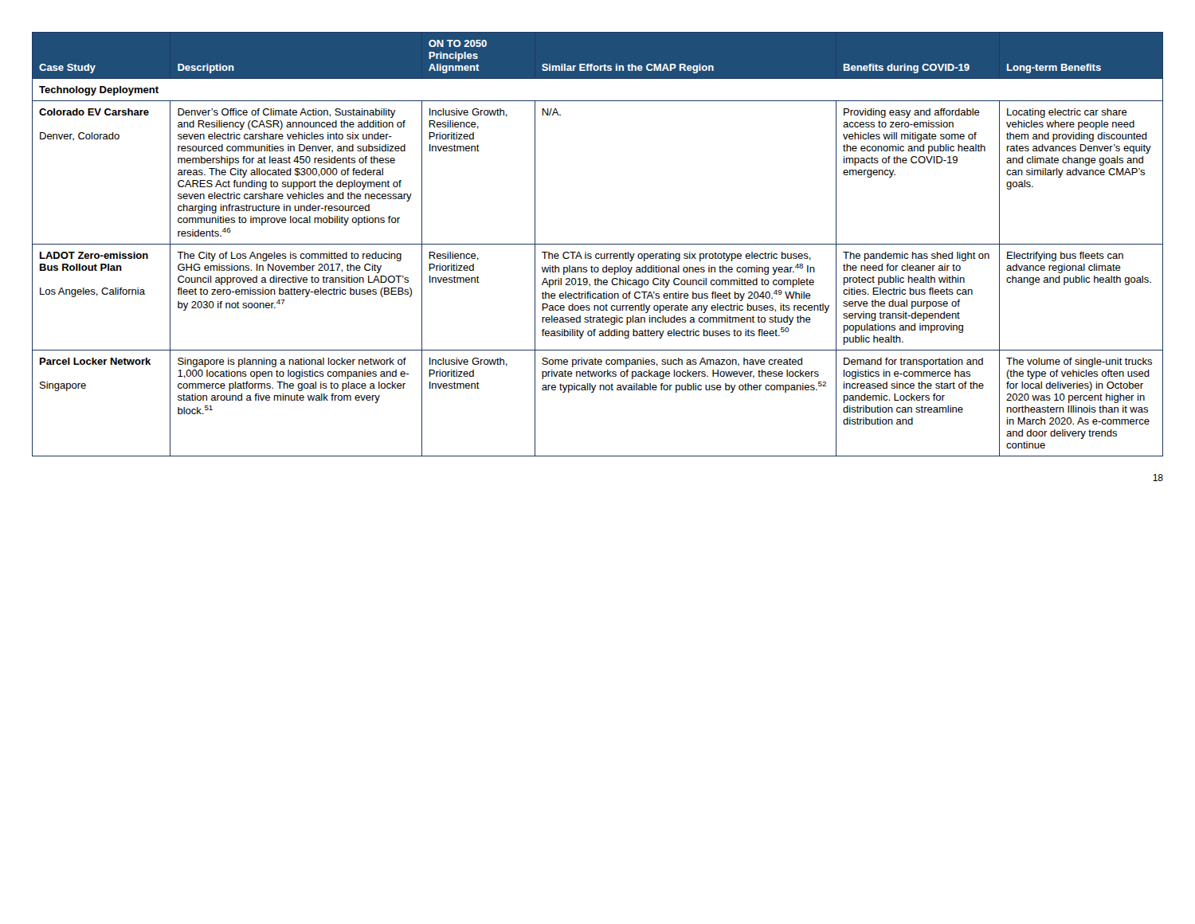| Case Study | Description | ON TO 2050 Principles Alignment | Similar Efforts in the CMAP Region | Benefits during COVID-19 | Long-term Benefits |
| --- | --- | --- | --- | --- | --- |
| Technology Deployment |
| Colorado EV Carshare Denver, Colorado | Denver’s Office of Climate Action, Sustainability and Resiliency (CASR) announced the addition of seven electric carshare vehicles into six under-resourced communities in Denver, and subsidized memberships for at least 450 residents of these areas. The City allocated $300,000 of federal CARES Act funding to support the deployment of seven electric carshare vehicles and the necessary charging infrastructure in under-resourced communities to improve local mobility options for residents. 46 | Inclusive Growth, Resilience, Prioritized Investment | N/A. | Providing easy and affordable access to zero-emission vehicles will mitigate some of the economic and public health impacts of the COVID-19 emergency. | Locating electric car share vehicles where people need them and providing discounted rates advances Denver’s equity and climate change goals and can similarly advance CMAP’s goals. |
| LADOT Zero-emission Bus Rollout Plan Los Angeles, California | The City of Los Angeles is committed to reducing GHG emissions. In November 2017, the City Council approved a directive to transition LADOT’s fleet to zero-emission battery-electric buses (BEBs) by 2030 if not sooner. 47 | Resilience, Prioritized Investment | The CTA is currently operating six prototype electric buses, with plans to deploy additional ones in the coming year. 48 In April 2019, the Chicago City Council committed to complete the electrification of CTA’s entire bus fleet by 2040. 49 While Pace does not currently operate any electric buses, its recently released strategic plan includes a commitment to study the feasibility of adding battery electric buses to its fleet. 50 | The pandemic has shed light on the need for cleaner air to protect public health within cities. Electric bus fleets can serve the dual purpose of serving transit-dependent populations and improving public health. | Electrifying bus fleets can advance regional climate change and public health goals. |
| Parcel Locker Network Singapore | Singapore is planning a national locker network of 1,000 locations open to logistics companies and e-commerce platforms. The goal is to place a locker station around a five minute walk from every block. 51 | Inclusive Growth, Prioritized Investment | Some private companies, such as Amazon, have created private networks of package lockers. However, these lockers are typically not available for public use by other companies. 52 | Demand for transportation and logistics in e-commerce has increased since the start of the pandemic. Lockers for distribution can streamline distribution and | The volume of single-unit trucks (the type of vehicles often used for local deliveries) in October 2020 was 10 percent higher in northeastern Illinois than it was in March 2020. As e-commerce and door delivery trends continue |
18